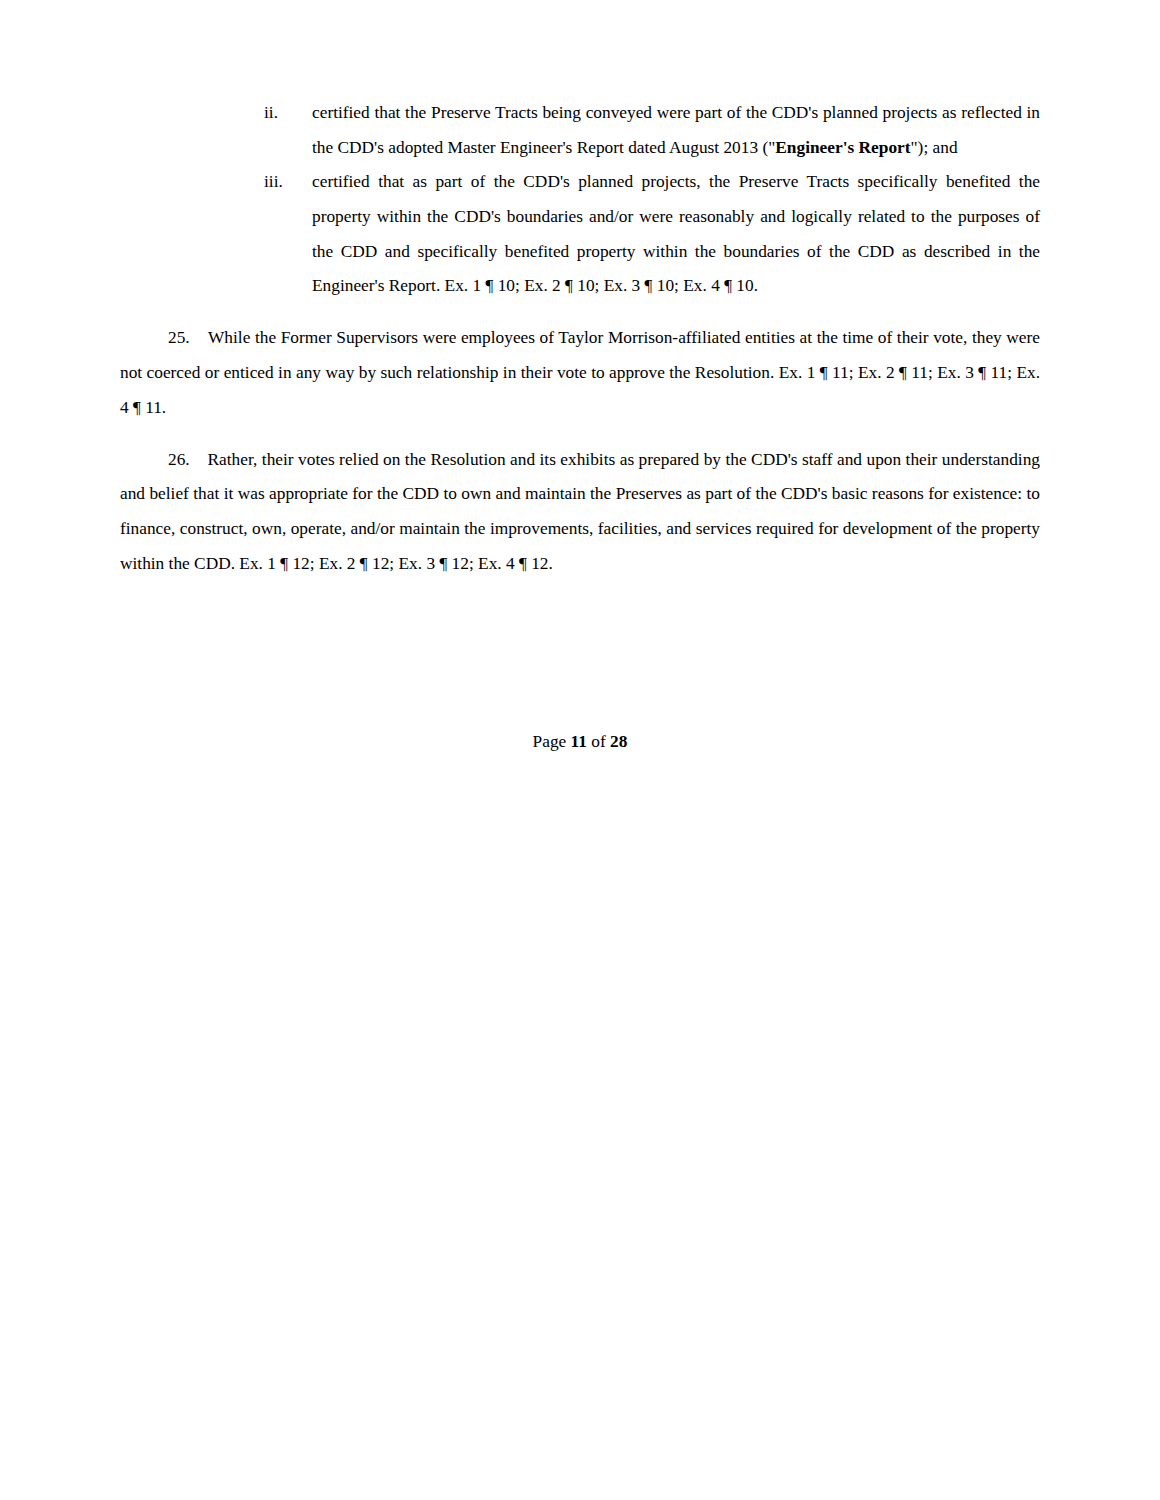ii.
certified that the Preserve Tracts being conveyed were part of the CDD's planned projects as reflected in the CDD's adopted Master Engineer's Report dated August 2013 ("Engineer's Report"); and
iii.
certified that as part of the CDD's planned projects, the Preserve Tracts specifically benefited the property within the CDD's boundaries and/or were reasonably and logically related to the purposes of the CDD and specifically benefited property within the boundaries of the CDD as described in the Engineer's Report. Ex. 1 ¶ 10; Ex. 2 ¶ 10; Ex. 3 ¶ 10; Ex. 4 ¶ 10.
25. While the Former Supervisors were employees of Taylor Morrison-affiliated entities at the time of their vote, they were not coerced or enticed in any way by such relationship in their vote to approve the Resolution. Ex. 1 ¶ 11; Ex. 2 ¶ 11; Ex. 3 ¶ 11; Ex. 4 ¶ 11.
26. Rather, their votes relied on the Resolution and its exhibits as prepared by the CDD's staff and upon their understanding and belief that it was appropriate for the CDD to own and maintain the Preserves as part of the CDD's basic reasons for existence: to finance, construct, own, operate, and/or maintain the improvements, facilities, and services required for development of the property within the CDD. Ex. 1 ¶ 12; Ex. 2 ¶ 12; Ex. 3 ¶ 12; Ex. 4 ¶ 12.
Page 11 of 28